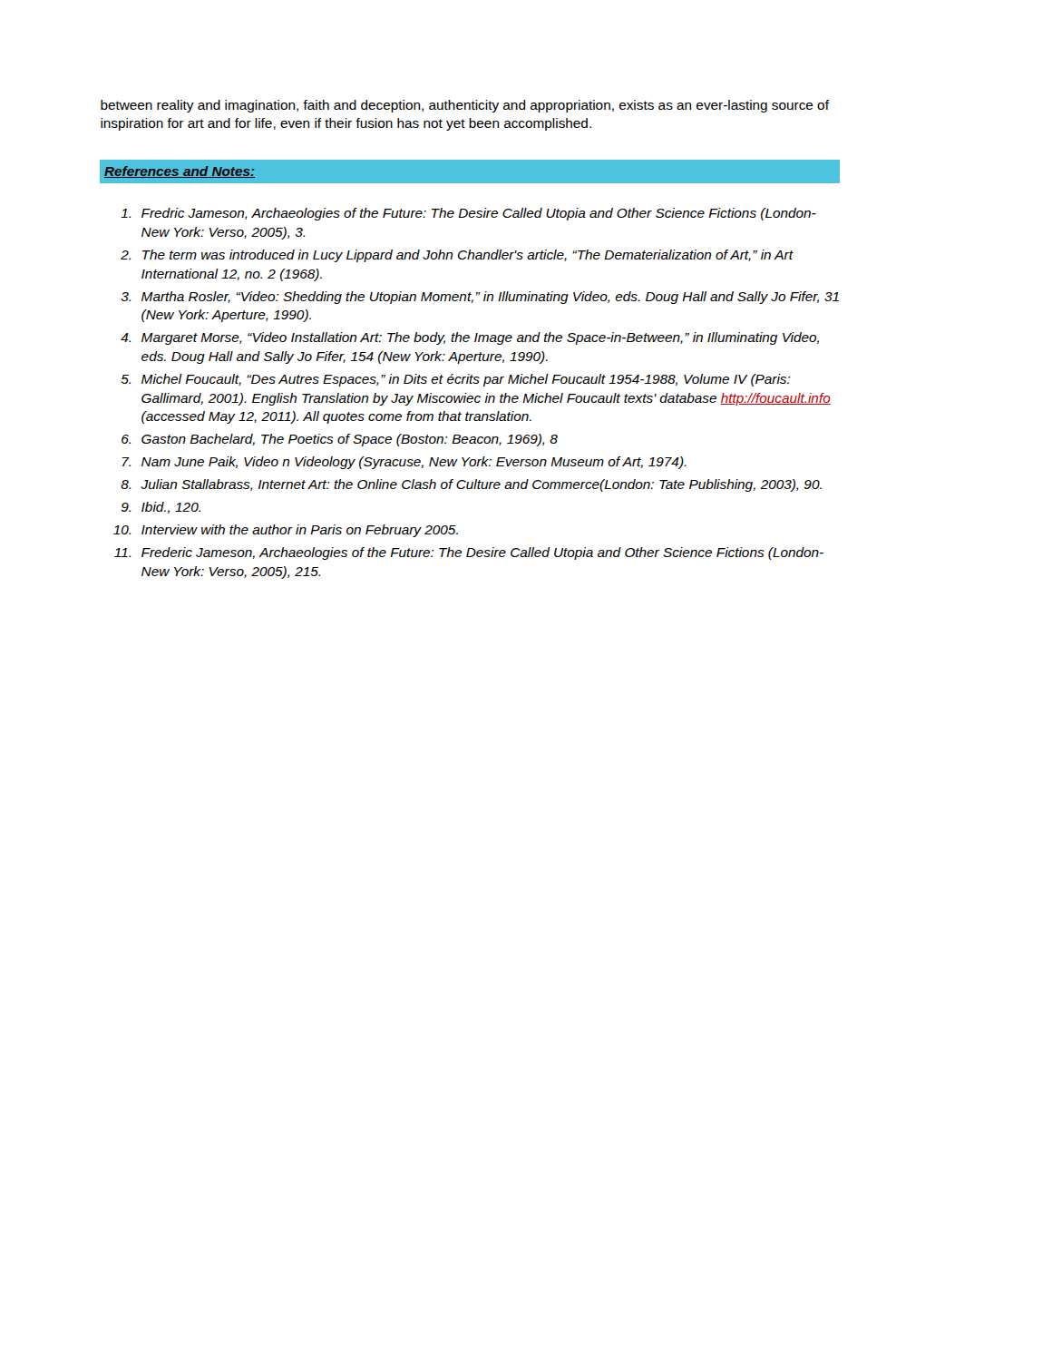between reality and imagination, faith and deception, authenticity and appropriation, exists as an ever-lasting source of inspiration for art and for life, even if their fusion has not yet been accomplished.
References and Notes:
Fredric Jameson, Archaeologies of the Future: The Desire Called Utopia and Other Science Fictions (London-New York: Verso, 2005), 3.
The term was introduced in Lucy Lippard and John Chandler's article, “The Dematerialization of Art,” in Art International 12, no. 2 (1968).
Martha Rosler, “Video: Shedding the Utopian Moment,” in Illuminating Video, eds. Doug Hall and Sally Jo Fifer, 31 (New York: Aperture, 1990).
Margaret Morse, “Video Installation Art: The body, the Image and the Space-in-Between,” in Illuminating Video, eds. Doug Hall and Sally Jo Fifer, 154 (New York: Aperture, 1990).
Michel Foucault, “Des Autres Espaces,” in Dits et écrits par Michel Foucault 1954-1988, Volume IV (Paris: Gallimard, 2001). English Translation by Jay Miscowiec in the Michel Foucault texts' database http://foucault.info (accessed May 12, 2011). All quotes come from that translation.
Gaston Bachelard, The Poetics of Space (Boston: Beacon, 1969), 8
Nam June Paik, Video n Videology (Syracuse, New York: Everson Museum of Art, 1974).
Julian Stallabrass, Internet Art: the Online Clash of Culture and Commerce(London: Tate Publishing, 2003), 90.
Ibid., 120.
Interview with the author in Paris on February 2005.
Frederic Jameson, Archaeologies of the Future: The Desire Called Utopia and Other Science Fictions (London-New York: Verso, 2005), 215.